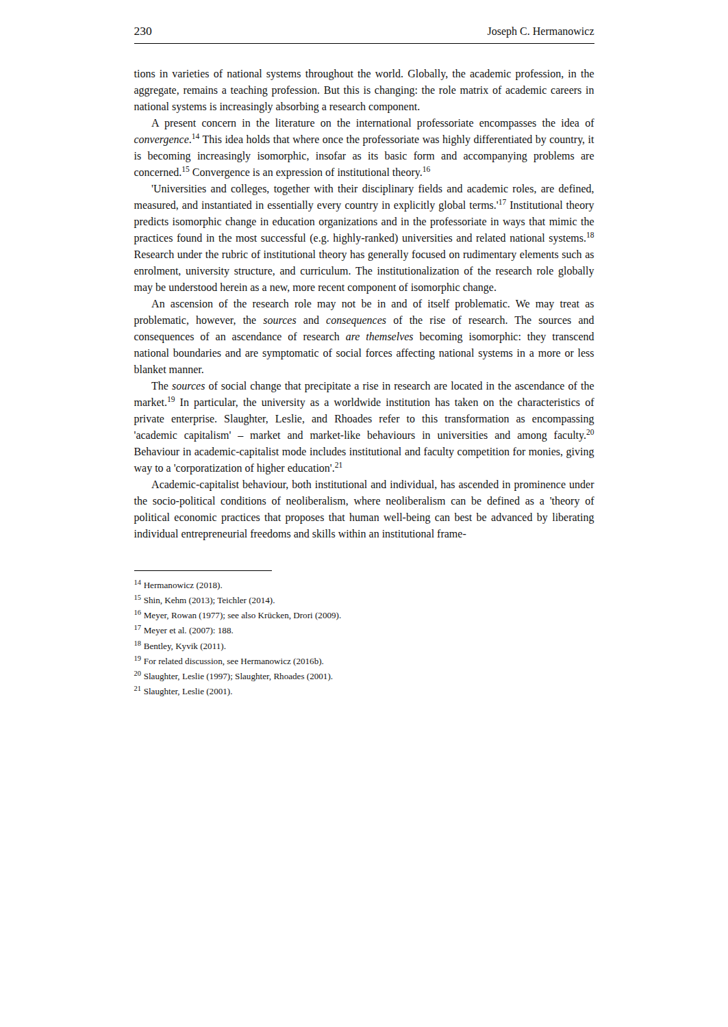230 Joseph C. Hermanowicz
tions in varieties of national systems throughout the world. Globally, the academic profession, in the aggregate, remains a teaching profession. But this is changing: the role matrix of academic careers in national systems is increasingly absorbing a research component.
A present concern in the literature on the international professoriate encompasses the idea of convergence.14 This idea holds that where once the professoriate was highly differentiated by country, it is becoming increasingly isomorphic, insofar as its basic form and accompanying problems are concerned.15 Convergence is an expression of institutional theory.16
'Universities and colleges, together with their disciplinary fields and academic roles, are defined, measured, and instantiated in essentially every country in explicitly global terms.'17 Institutional theory predicts isomorphic change in education organizations and in the professoriate in ways that mimic the practices found in the most successful (e.g. highly-ranked) universities and related national systems.18 Research under the rubric of institutional theory has generally focused on rudimentary elements such as enrolment, university structure, and curriculum. The institutionalization of the research role globally may be understood herein as a new, more recent component of isomorphic change.
An ascension of the research role may not be in and of itself problematic. We may treat as problematic, however, the sources and consequences of the rise of research. The sources and consequences of an ascendance of research are themselves becoming isomorphic: they transcend national boundaries and are symptomatic of social forces affecting national systems in a more or less blanket manner.
The sources of social change that precipitate a rise in research are located in the ascendance of the market.19 In particular, the university as a worldwide institution has taken on the characteristics of private enterprise. Slaughter, Leslie, and Rhoades refer to this transformation as encompassing 'academic capitalism' – market and market-like behaviours in universities and among faculty.20 Behaviour in academic-capitalist mode includes institutional and faculty competition for monies, giving way to a 'corporatization of higher education'.21
Academic-capitalist behaviour, both institutional and individual, has ascended in prominence under the socio-political conditions of neoliberalism, where neoliberalism can be defined as a 'theory of political economic practices that proposes that human well-being can best be advanced by liberating individual entrepreneurial freedoms and skills within an institutional frame-
14 Hermanowicz (2018).
15 Shin, Kehm (2013); Teichler (2014).
16 Meyer, Rowan (1977); see also Krücken, Drori (2009).
17 Meyer et al. (2007): 188.
18 Bentley, Kyvik (2011).
19 For related discussion, see Hermanowicz (2016b).
20 Slaughter, Leslie (1997); Slaughter, Rhoades (2001).
21 Slaughter, Leslie (2001).